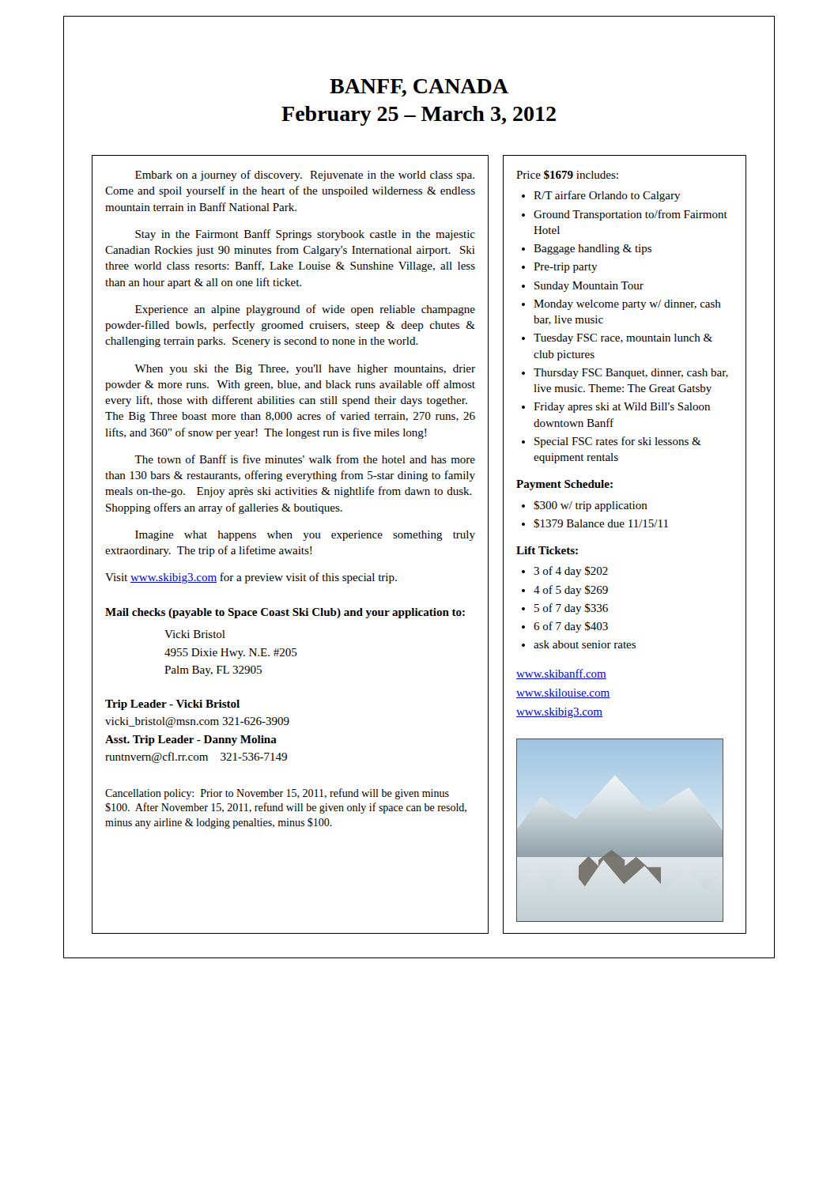BANFF, CANADA
February 25 – March 3, 2012
Embark on a journey of discovery. Rejuvenate in the world class spa. Come and spoil yourself in the heart of the unspoiled wilderness & endless mountain terrain in Banff National Park.
Stay in the Fairmont Banff Springs storybook castle in the majestic Canadian Rockies just 90 minutes from Calgary's International airport. Ski three world class resorts: Banff, Lake Louise & Sunshine Village, all less than an hour apart & all on one lift ticket.
Experience an alpine playground of wide open reliable champagne powder-filled bowls, perfectly groomed cruisers, steep & deep chutes & challenging terrain parks. Scenery is second to none in the world.
When you ski the Big Three, you'll have higher mountains, drier powder & more runs. With green, blue, and black runs available off almost every lift, those with different abilities can still spend their days together. The Big Three boast more than 8,000 acres of varied terrain, 270 runs, 26 lifts, and 360" of snow per year! The longest run is five miles long!
The town of Banff is five minutes' walk from the hotel and has more than 130 bars & restaurants, offering everything from 5-star dining to family meals on-the-go. Enjoy après ski activities & nightlife from dawn to dusk. Shopping offers an array of galleries & boutiques.
Imagine what happens when you experience something truly extraordinary. The trip of a lifetime awaits!
Visit www.skibig3.com for a preview visit of this special trip.
Mail checks (payable to Space Coast Ski Club) and your application to:
Vicki Bristol
4955 Dixie Hwy. N.E. #205
Palm Bay, FL 32905
Trip Leader - Vicki Bristol
vicki_bristol@msn.com 321-626-3909
Asst. Trip Leader - Danny Molina
runtnvern@cfl.rr.com 321-536-7149
Cancellation policy: Prior to November 15, 2011, refund will be given minus $100. After November 15, 2011, refund will be given only if space can be resold, minus any airline & lodging penalties, minus $100.
Price $1679 includes:
R/T airfare Orlando to Calgary
Ground Transportation to/from Fairmont Hotel
Baggage handling & tips
Pre-trip party
Sunday Mountain Tour
Monday welcome party w/ dinner, cash bar, live music
Tuesday FSC race, mountain lunch & club pictures
Thursday FSC Banquet, dinner, cash bar, live music. Theme: The Great Gatsby
Friday apres ski at Wild Bill's Saloon downtown Banff
Special FSC rates for ski lessons & equipment rentals
Payment Schedule:
$300 w/ trip application
$1379 Balance due 11/15/11
Lift Tickets:
3 of 4 day $202
4 of 5 day $269
5 of 7 day $336
6 of 7 day $403
ask about senior rates
www.skibanff.com
www.skilouise.com
www.skibig3.com